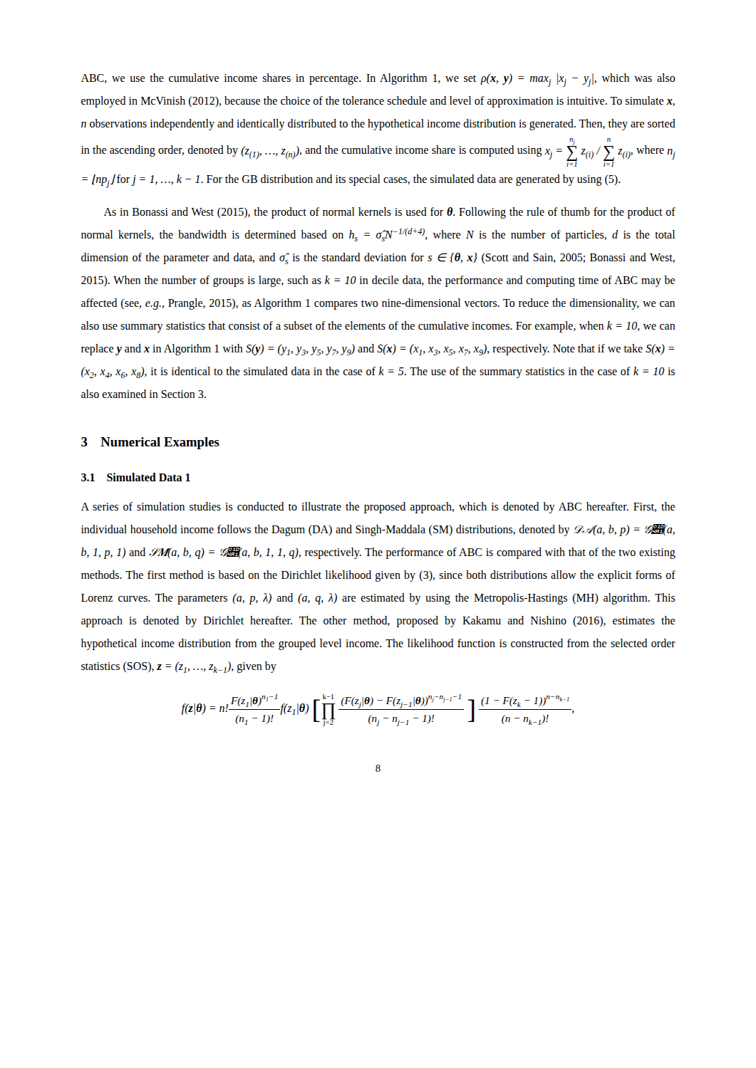ABC, we use the cumulative income shares in percentage. In Algorithm 1, we set ρ(x, y) = maxj |xj − yj|, which was also employed in McVinish (2012), because the choice of the tolerance schedule and level of approximation is intuitive. To simulate x, n observations independently and identically distributed to the hypothetical income distribution is generated. Then, they are sorted in the ascending order, denoted by (z(1), …, z(n)), and the cumulative income share is computed using xj = nj∑i=1 z(i) / n∑i=1 z(i), where nj = ⌊npj⌋ for j = 1, …, k − 1. For the GB distribution and its special cases, the simulated data are generated by using (5).
As in Bonassi and West (2015), the product of normal kernels is used for θ. Following the rule of thumb for the product of normal kernels, the bandwidth is determined based on hs = σ̂sN−1/(d+4), where N is the number of particles, d is the total dimension of the parameter and data, and σ̂s is the standard deviation for s ∈ {θ, x} (Scott and Sain, 2005; Bonassi and West, 2015). When the number of groups is large, such as k = 10 in decile data, the performance and computing time of ABC may be affected (see, e.g., Prangle, 2015), as Algorithm 1 compares two nine-dimensional vectors. To reduce the dimensionality, we can also use summary statistics that consist of a subset of the elements of the cumulative incomes. For example, when k = 10, we can replace y and x in Algorithm 1 with S(y) = (y1, y3, y5, y7, y9) and S(x) = (x1, x3, x5, x7, x9), respectively. Note that if we take S(x) = (x2, x4, x6, x8), it is identical to the simulated data in the case of k = 5. The use of the summary statistics in the case of k = 10 is also examined in Section 3.
3 Numerical Examples
3.1 Simulated Data 1
A series of simulation studies is conducted to illustrate the proposed approach, which is denoted by ABC hereafter. First, the individual household income follows the Dagum (DA) and Singh-Maddala (SM) distributions, denoted by 𝒟𝒜(a, b, p) = 𝒢𝒡(a, b, 1, p, 1) and 𝒮𝑴(a, b, q) = 𝒢𝒡(a, b, 1, 1, q), respectively. The performance of ABC is compared with that of the two existing methods. The first method is based on the Dirichlet likelihood given by (3), since both distributions allow the explicit forms of Lorenz curves. The parameters (a, p, λ) and (a, q, λ) are estimated by using the Metropolis-Hastings (MH) algorithm. This approach is denoted by Dirichlet hereafter. The other method, proposed by Kakamu and Nishino (2016), estimates the hypothetical income distribution from the grouped level income. The likelihood function is constructed from the selected order statistics (SOS), z = (z1, …, zk−1), given by
f(z|θ) = n!F(z1|θ)n1−1(n1 − 1)!f(z1|θ) [k−1∏j=2 (F(zj|θ) − F(zj−1|θ))nj−nj−1−1(nj − nj−1 − 1)! ] (1 − F(zk − 1))n−nk−1(n − nk−1)!,
8